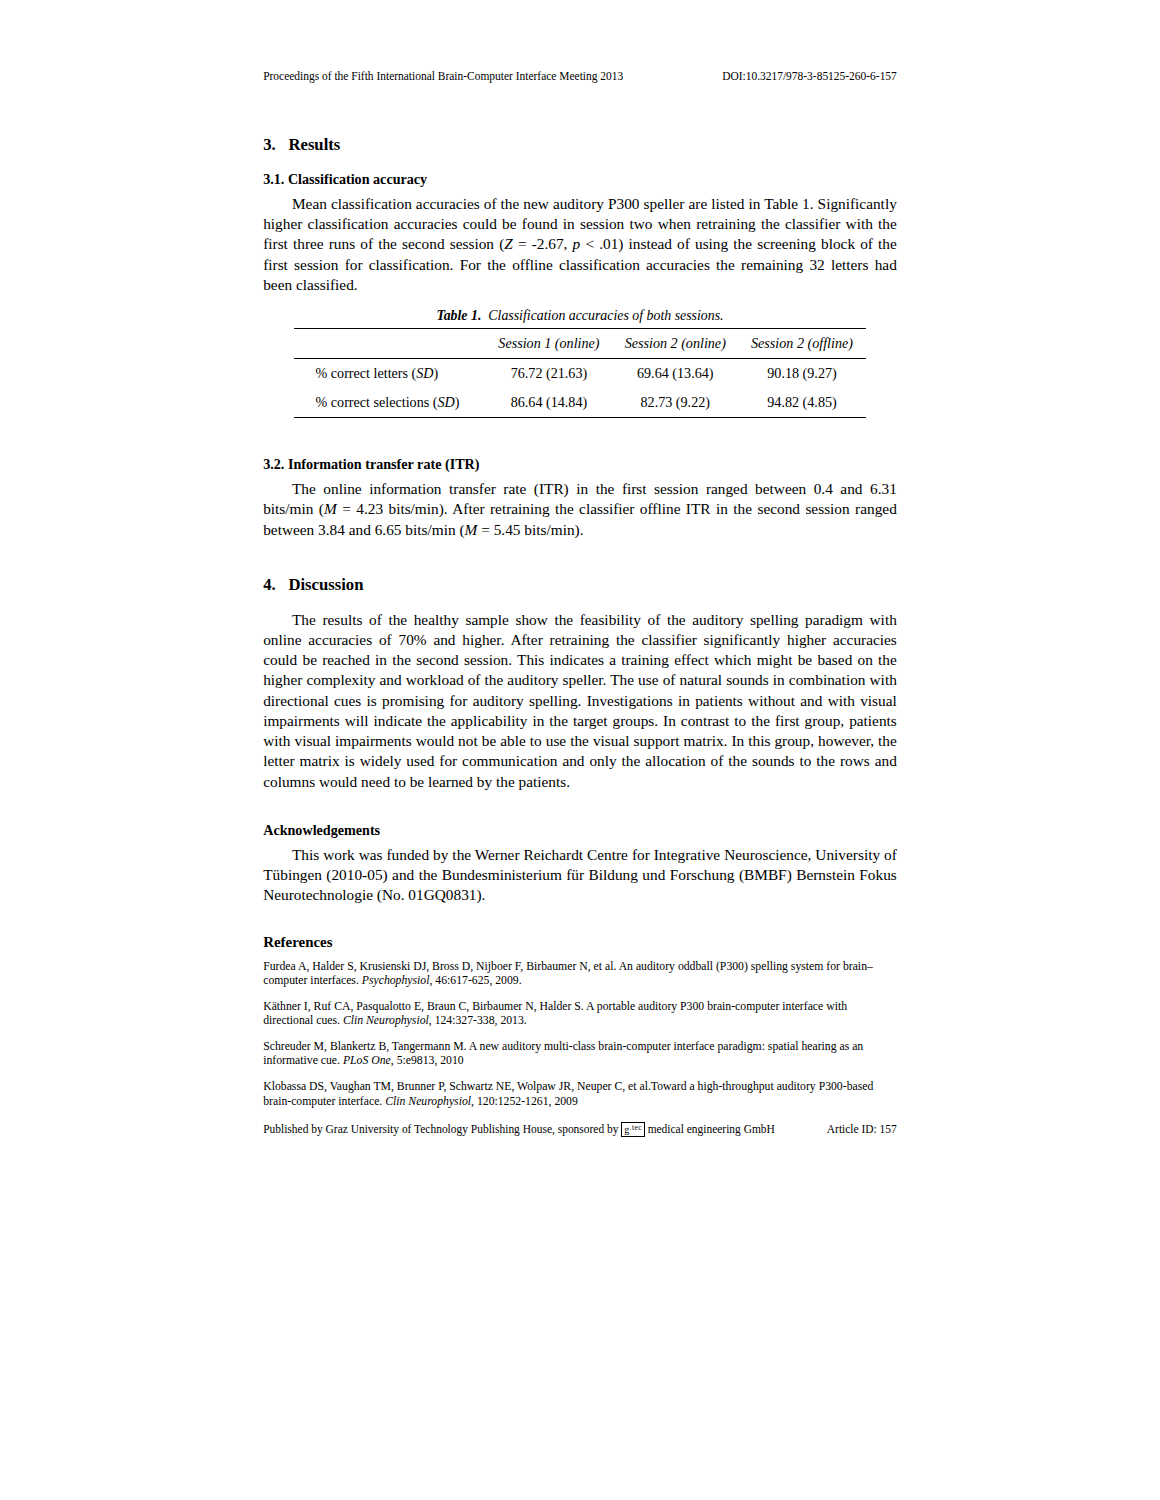Proceedings of the Fifth International Brain-Computer Interface Meeting 2013
DOI:10.3217/978-3-85125-260-6-157
3. Results
3.1. Classification accuracy
Mean classification accuracies of the new auditory P300 speller are listed in Table 1. Significantly higher classification accuracies could be found in session two when retraining the classifier with the first three runs of the second session (Z = -2.67, p < .01) instead of using the screening block of the first session for classification. For the offline classification accuracies the remaining 32 letters had been classified.
Table 1. Classification accuracies of both sessions.
| | Session 1 (online) | Session 2 (online) | Session 2 (offline) |
| --- | --- | --- | --- |
| % correct letters ( SD ) | 76.72 (21.63) | 69.64 (13.64) | 90.18 (9.27) |
| % correct selections ( SD ) | 86.64 (14.84) | 82.73 (9.22) | 94.82 (4.85) |
3.2. Information transfer rate (ITR)
The online information transfer rate (ITR) in the first session ranged between 0.4 and 6.31 bits/min (M = 4.23 bits/min). After retraining the classifier offline ITR in the second session ranged between 3.84 and 6.65 bits/min (M = 5.45 bits/min).
4. Discussion
The results of the healthy sample show the feasibility of the auditory spelling paradigm with online accuracies of 70% and higher. After retraining the classifier significantly higher accuracies could be reached in the second session. This indicates a training effect which might be based on the higher complexity and workload of the auditory speller. The use of natural sounds in combination with directional cues is promising for auditory spelling. Investigations in patients without and with visual impairments will indicate the applicability in the target groups. In contrast to the first group, patients with visual impairments would not be able to use the visual support matrix. In this group, however, the letter matrix is widely used for communication and only the allocation of the sounds to the rows and columns would need to be learned by the patients.
Acknowledgements
This work was funded by the Werner Reichardt Centre for Integrative Neuroscience, University of Tübingen (2010-05) and the Bundesministerium für Bildung und Forschung (BMBF) Bernstein Fokus Neurotechnologie (No. 01GQ0831).
References
Furdea A, Halder S, Krusienski DJ, Bross D, Nijboer F, Birbaumer N, et al. An auditory oddball (P300) spelling system for brain–computer interfaces. Psychophysiol, 46:617-625, 2009.
Käthner I, Ruf CA, Pasqualotto E, Braun C, Birbaumer N, Halder S. A portable auditory P300 brain-computer interface with directional cues. Clin Neurophysiol, 124:327-338, 2013.
Schreuder M, Blankertz B, Tangermann M. A new auditory multi-class brain-computer interface paradigm: spatial hearing as an informative cue. PLoS One, 5:e9813, 2010
Klobassa DS, Vaughan TM, Brunner P, Schwartz NE, Wolpaw JR, Neuper C, et al.Toward a high-throughput auditory P300-based brain-computer interface. Clin Neurophysiol, 120:1252-1261, 2009
Published by Graz University of Technology Publishing House, sponsored by g.tec medical engineering GmbH
Article ID: 157